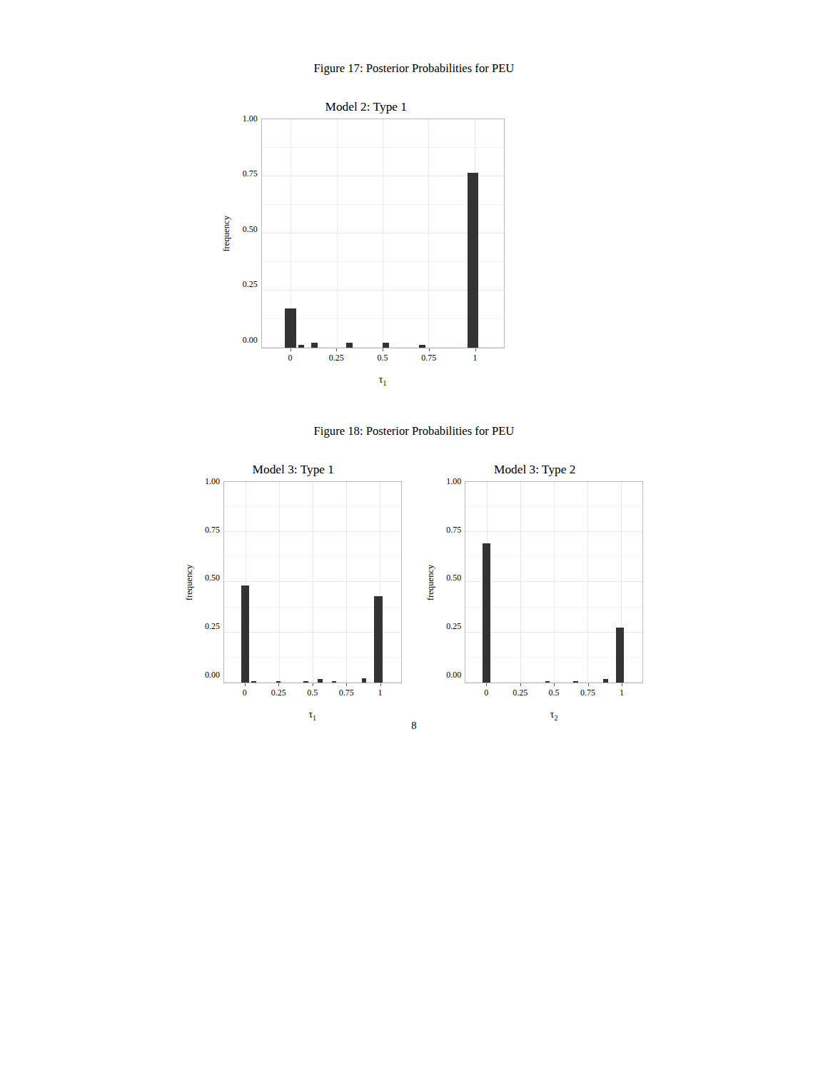Figure 17: Posterior Probabilities for PEU
Model 2: Type 1
frequency
1.00 0.75 0.50 0.25 0.00
0
0.25
0.5
0.75
1
τ1
Figure 18: Posterior Probabilities for PEU
Model 3: Type 1
frequency
1.00 0.75 0.50 0.25 0.00
0
0.25
0.5
0.75
1
τ1
Model 3: Type 2
frequency
1.00 0.75 0.50 0.25 0.00
0
0.25
0.5
0.75
1
τ2
8